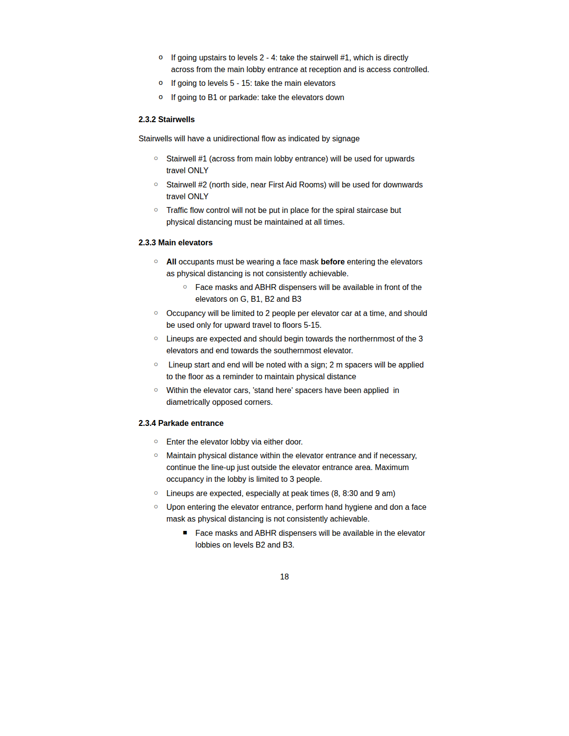o If going upstairs to levels 2 - 4: take the stairwell #1, which is directly across from the main lobby entrance at reception and is access controlled.
o If going to levels 5 - 15: take the main elevators
o If going to B1 or parkade: take the elevators down
2.3.2 Stairwells
Stairwells will have a unidirectional flow as indicated by signage
○Stairwell #1 (across from main lobby entrance) will be used for upwards travel ONLY
○Stairwell #2 (north side, near First Aid Rooms) will be used for downwards travel ONLY
○Traffic flow control will not be put in place for the spiral staircase but physical distancing must be maintained at all times.
2.3.3 Main elevators
○All occupants must be wearing a face mask before entering the elevators as physical distancing is not consistently achievable.
○Face masks and ABHR dispensers will be available in front of the elevators on G, B1, B2 and B3
○Occupancy will be limited to 2 people per elevator car at a time, and should be used only for upward travel to floors 5-15.
○Lineups are expected and should begin towards the northernmost of the 3 elevators and end towards the southernmost elevator.
○ Lineup start and end will be noted with a sign; 2 m spacers will be applied to the floor as a reminder to maintain physical distance
○Within the elevator cars, 'stand here' spacers have been applied in diametrically opposed corners.
2.3.4 Parkade entrance
○Enter the elevator lobby via either door.
○Maintain physical distance within the elevator entrance and if necessary, continue the line-up just outside the elevator entrance area. Maximum occupancy in the lobby is limited to 3 people.
○Lineups are expected, especially at peak times (8, 8:30 and 9 am)
○Upon entering the elevator entrance, perform hand hygiene and don a face mask as physical distancing is not consistently achievable.
■Face masks and ABHR dispensers will be available in the elevator lobbies on levels B2 and B3.
18